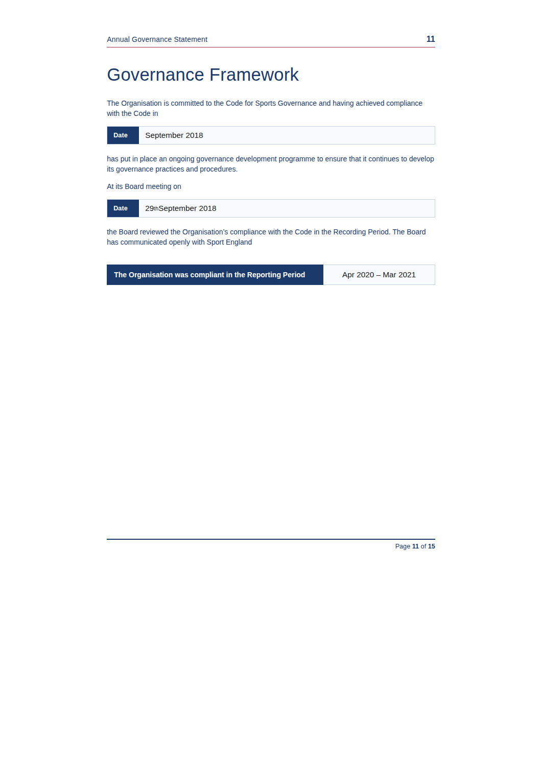Annual Governance Statement
11
Governance Framework
The Organisation is committed to the Code for Sports Governance and having achieved compliance with the Code in
Date
September 2018
has put in place an ongoing governance development programme to ensure that it continues to develop its governance practices and procedures.
At its Board meeting on
Date
29th September 2018
the Board reviewed the Organisation’s compliance with the Code in the Recording Period. The Board has communicated openly with Sport England
The Organisation was compliant in the Reporting Period
Apr 2020 – Mar 2021
Page 11 of 15